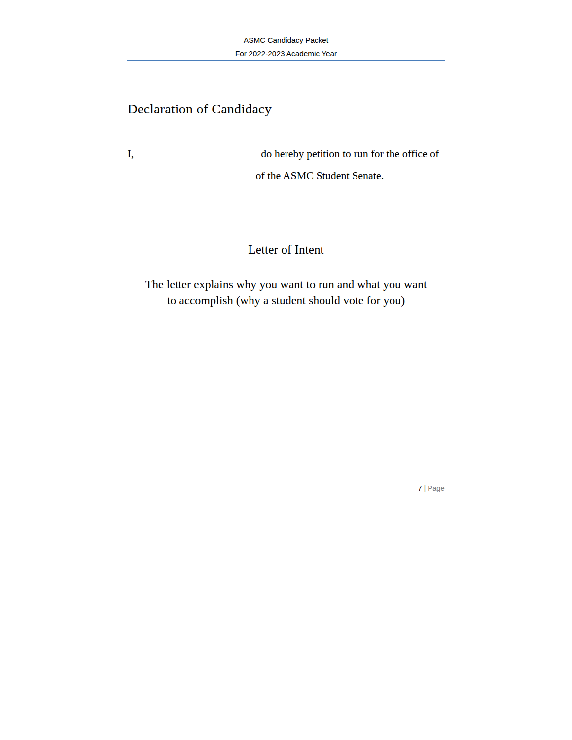ASMC Candidacy Packet
For 2022-2023 Academic Year
Declaration of Candidacy
I, do hereby petition to run for the office of of the ASMC Student Senate.
Letter of Intent
The letter explains why you want to run and what you want to accomplish (why a student should vote for you)
7 | Page